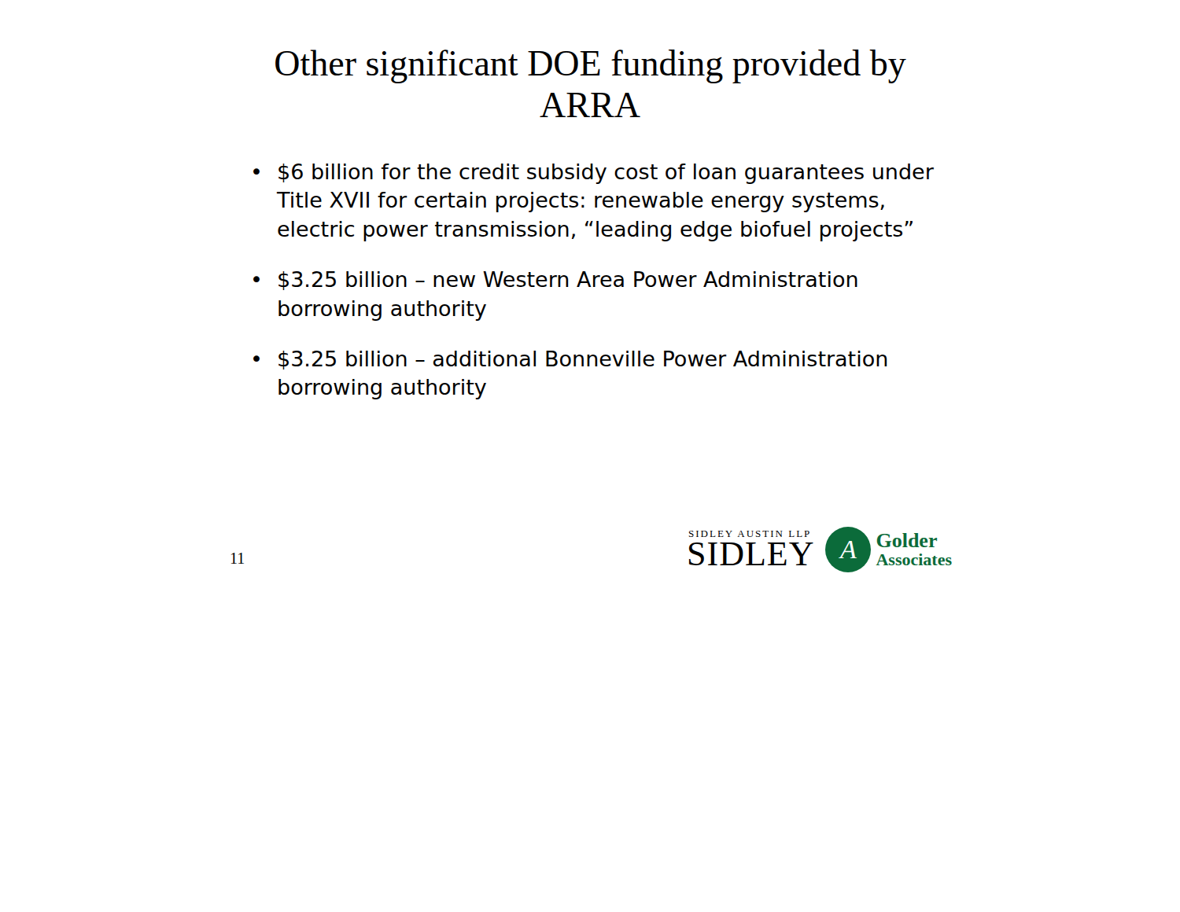Other significant DOE funding provided by ARRA
$6 billion for the credit subsidy cost of loan guarantees under Title XVII for certain projects: renewable energy systems, electric power transmission, “leading edge biofuel projects”
$3.25 billion – new Western Area Power Administration borrowing authority
$3.25 billion – additional Bonneville Power Administration borrowing authority
11
SIDLEY AUSTIN LLP SIDLEY
A
Golder Associates